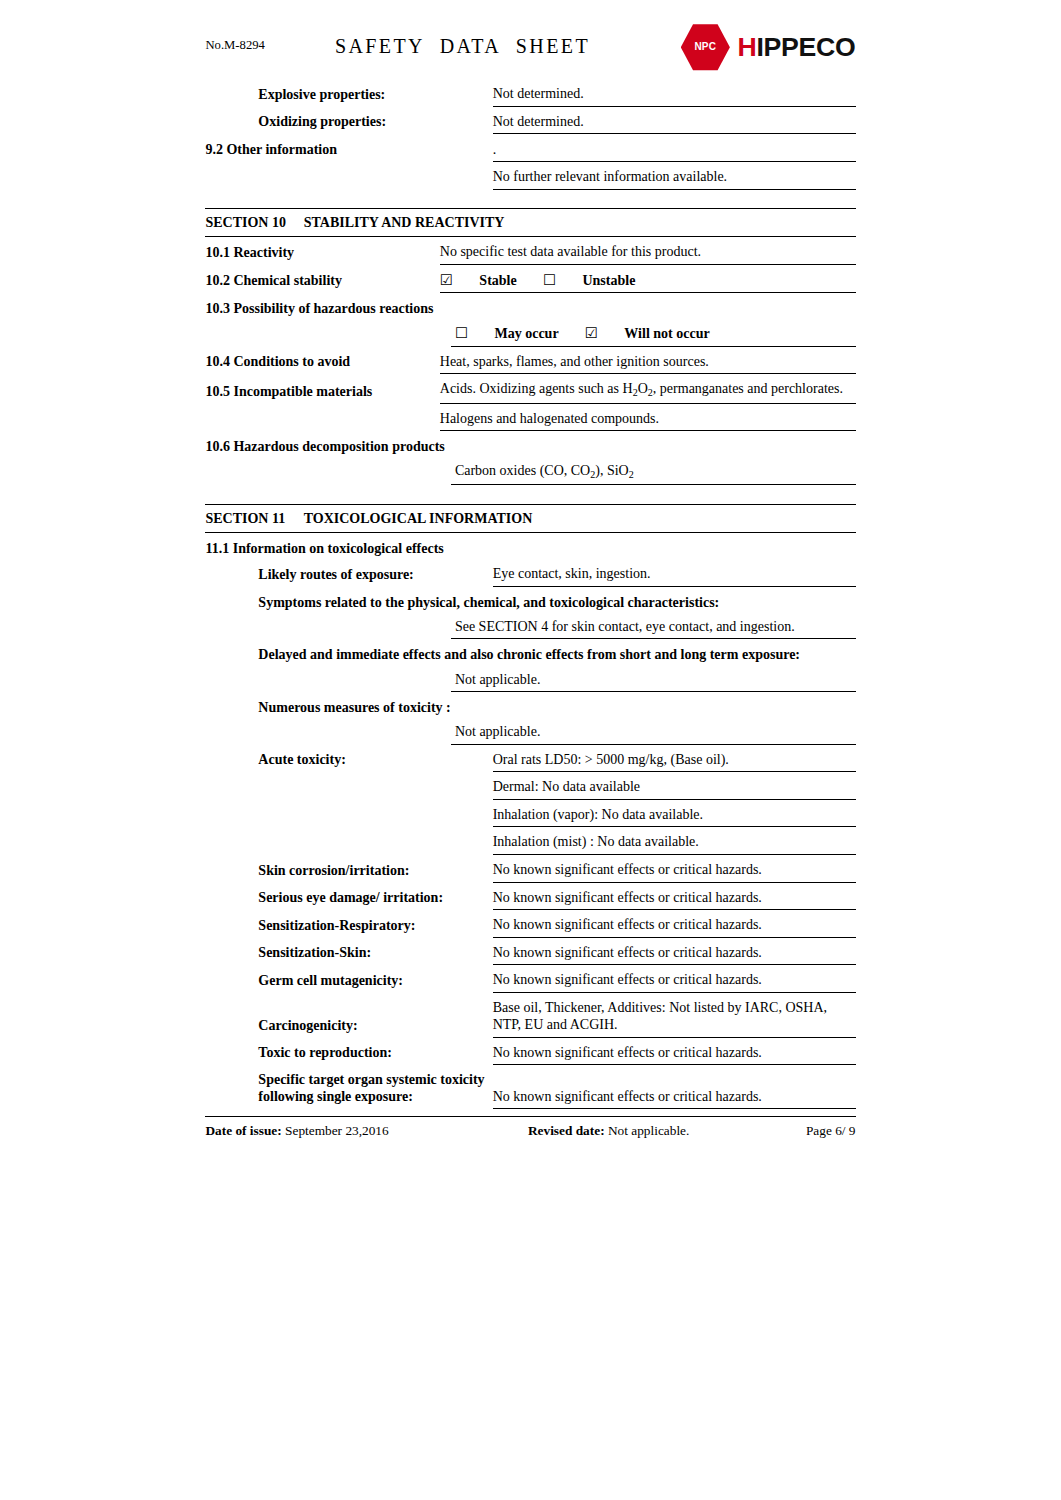No.M-8294
SAFETY DATA SHEET
NPC
HIPPECO
| Explosive properties: | Not determined. |
| Oxidizing properties: | Not determined. |
| 9.2 Other information | . |
| | No further relevant information available. |
SECTION 10 STABILITY AND REACTIVITY
| 10.1 Reactivity | No specific test data available for this product. |
| 10.2 Chemical stability | ☑ Stable ☐ Unstable |
10.3 Possibility of hazardous reactions
☐May occur ☑Will not occur
| 10.4 Conditions to avoid | Heat, sparks, flames, and other ignition sources. |
| 10.5 Incompatible materials | Acids. Oxidizing agents such as H 2 O 2 , permanganates and perchlorates. |
| | Halogens and halogenated compounds. |
10.6 Hazardous decomposition products
Carbon oxides (CO, CO2), SiO2
SECTION 11 TOXICOLOGICAL INFORMATION
11.1 Information on toxicological effects
| Likely routes of exposure: | Eye contact, skin, ingestion. |
Symptoms related to the physical, chemical, and toxicological characteristics:
See SECTION 4 for skin contact, eye contact, and ingestion.
Delayed and immediate effects and also chronic effects from short and long term exposure:
Not applicable.
Numerous measures of toxicity :
Not applicable.
| Acute toxicity: | Oral rats LD50: > 5000 mg/kg, (Base oil). |
| | Dermal: No data available |
| | Inhalation (vapor): No data available. |
| | Inhalation (mist) : No data available. |
| Skin corrosion/irritation: | No known significant effects or critical hazards. |
| Serious eye damage/ irritation: | No known significant effects or critical hazards. |
| Sensitization-Respiratory: | No known significant effects or critical hazards. |
| Sensitization-Skin: | No known significant effects or critical hazards. |
| Germ cell mutagenicity: | No known significant effects or critical hazards. |
| Carcinogenicity: | Base oil, Thickener, Additives: Not listed by IARC, OSHA, NTP, EU and ACGIH. |
| Toxic to reproduction: | No known significant effects or critical hazards. |
| Specific target organ systemic toxicity following single exposure: | No known significant effects or critical hazards. |
Date of issue: September 23,2016
Revised date: Not applicable.
Page 6/ 9